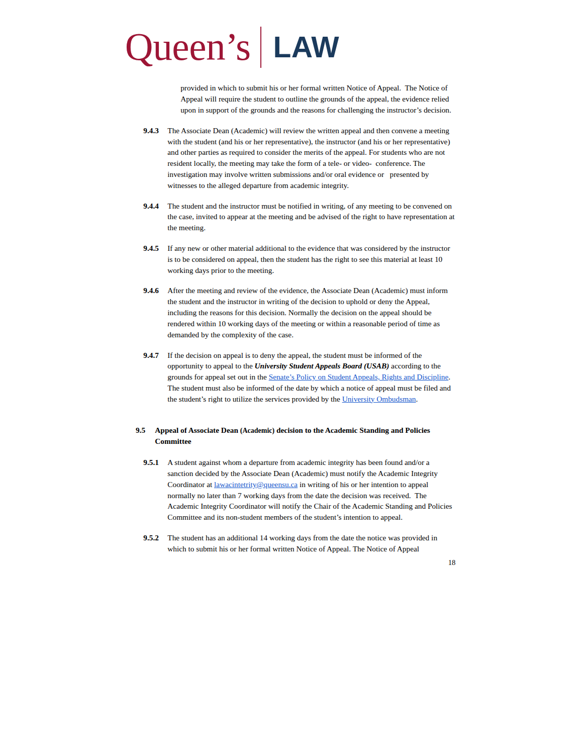Queen’s
LAW
provided in which to submit his or her formal written Notice of Appeal. The Notice of Appeal will require the student to outline the grounds of the appeal, the evidence relied upon in support of the grounds and the reasons for challenging the instructor’s decision.
9.4.3
The Associate Dean (Academic) will review the written appeal and then convene a meeting with the student (and his or her representative), the instructor (and his or her representative) and other parties as required to consider the merits of the appeal. For students who are not resident locally, the meeting may take the form of a tele- or video- conference. The investigation may involve written submissions and/or oral evidence or presented by witnesses to the alleged departure from academic integrity.
9.4.4
The student and the instructor must be notified in writing, of any meeting to be convened on the case, invited to appear at the meeting and be advised of the right to have representation at the meeting.
9.4.5
If any new or other material additional to the evidence that was considered by the instructor is to be considered on appeal, then the student has the right to see this material at least 10 working days prior to the meeting.
9.4.6
After the meeting and review of the evidence, the Associate Dean (Academic) must inform the student and the instructor in writing of the decision to uphold or deny the Appeal, including the reasons for this decision. Normally the decision on the appeal should be rendered within 10 working days of the meeting or within a reasonable period of time as demanded by the complexity of the case.
9.4.7
If the decision on appeal is to deny the appeal, the student must be informed of the opportunity to appeal to the University Student Appeals Board (USAB) according to the grounds for appeal set out in the Senate’s Policy on Student Appeals, Rights and Discipline. The student must also be informed of the date by which a notice of appeal must be filed and the student’s right to utilize the services provided by the University Ombudsman.
9.5
Appeal of Associate Dean (Academic) decision to the Academic Standing and Policies Committee
9.5.1
A student against whom a departure from academic integrity has been found and/or a sanction decided by the Associate Dean (Academic) must notify the Academic Integrity Coordinator at lawacintetrity@queensu.ca in writing of his or her intention to appeal normally no later than 7 working days from the date the decision was received. The Academic Integrity Coordinator will notify the Chair of the Academic Standing and Policies Committee and its non-student members of the student’s intention to appeal.
9.5.2
The student has an additional 14 working days from the date the notice was provided in which to submit his or her formal written Notice of Appeal. The Notice of Appeal
18